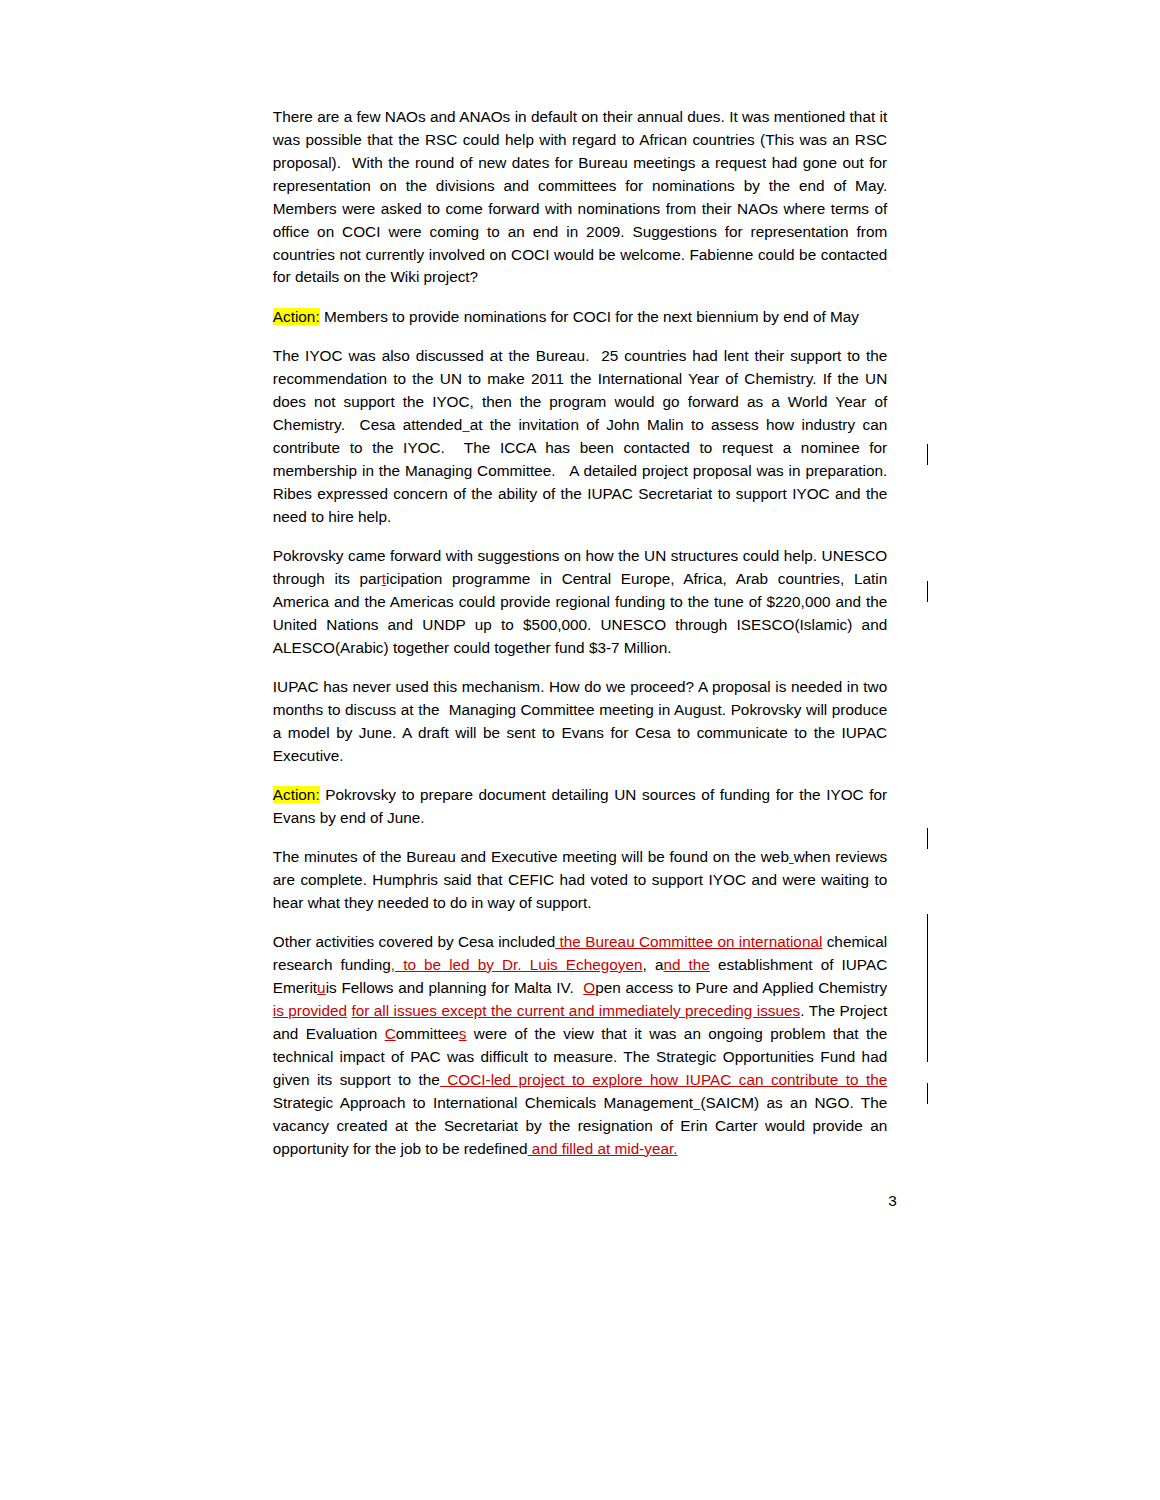There are a few NAOs and ANAOs in default on their annual dues. It was mentioned that it was possible that the RSC could help with regard to African countries (This was an RSC proposal). With the round of new dates for Bureau meetings a request had gone out for representation on the divisions and committees for nominations by the end of May. Members were asked to come forward with nominations from their NAOs where terms of office on COCI were coming to an end in 2009. Suggestions for representation from countries not currently involved on COCI would be welcome. Fabienne could be contacted for details on the Wiki project?
Action: Members to provide nominations for COCI for the next biennium by end of May
The IYOC was also discussed at the Bureau. 25 countries had lent their support to the recommendation to the UN to make 2011 the International Year of Chemistry. If the UN does not support the IYOC, then the program would go forward as a World Year of Chemistry. Cesa attended at the invitation of John Malin to assess how industry can contribute to the IYOC. The ICCA has been contacted to request a nominee for membership in the Managing Committee. A detailed project proposal was in preparation. Ribes expressed concern of the ability of the IUPAC Secretariat to support IYOC and the need to hire help.
Pokrovsky came forward with suggestions on how the UN structures could help. UNESCO through its participation programme in Central Europe, Africa, Arab countries, Latin America and the Americas could provide regional funding to the tune of $220,000 and the United Nations and UNDP up to $500,000. UNESCO through ISESCO(Islamic) and ALESCO(Arabic) together could together fund $3-7 Million.
IUPAC has never used this mechanism. How do we proceed? A proposal is needed in two months to discuss at the Managing Committee meeting in August. Pokrovsky will produce a model by June. A draft will be sent to Evans for Cesa to communicate to the IUPAC Executive.
Action: Pokrovsky to prepare document detailing UN sources of funding for the IYOC for Evans by end of June.
The minutes of the Bureau and Executive meeting will be found on the web when reviews are complete. Humphris said that CEFIC had voted to support IYOC and were waiting to hear what they needed to do in way of support.
Other activities covered by Cesa included the Bureau Committee on international chemical research funding, to be led by Dr. Luis Echegoyen, and the establishment of IUPAC Emerituis Fellows and planning for Malta IV. Open access to Pure and Applied Chemistry is provided for all issues except the current and immediately preceding issues. The Project and Evaluation Committees were of the view that it was an ongoing problem that the technical impact of PAC was difficult to measure. The Strategic Opportunities Fund had given its support to the COCI-led project to explore how IUPAC can contribute to the Strategic Approach to International Chemicals Management (SAICM) as an NGO. The vacancy created at the Secretariat by the resignation of Erin Carter would provide an opportunity for the job to be redefined and filled at mid-year.
3